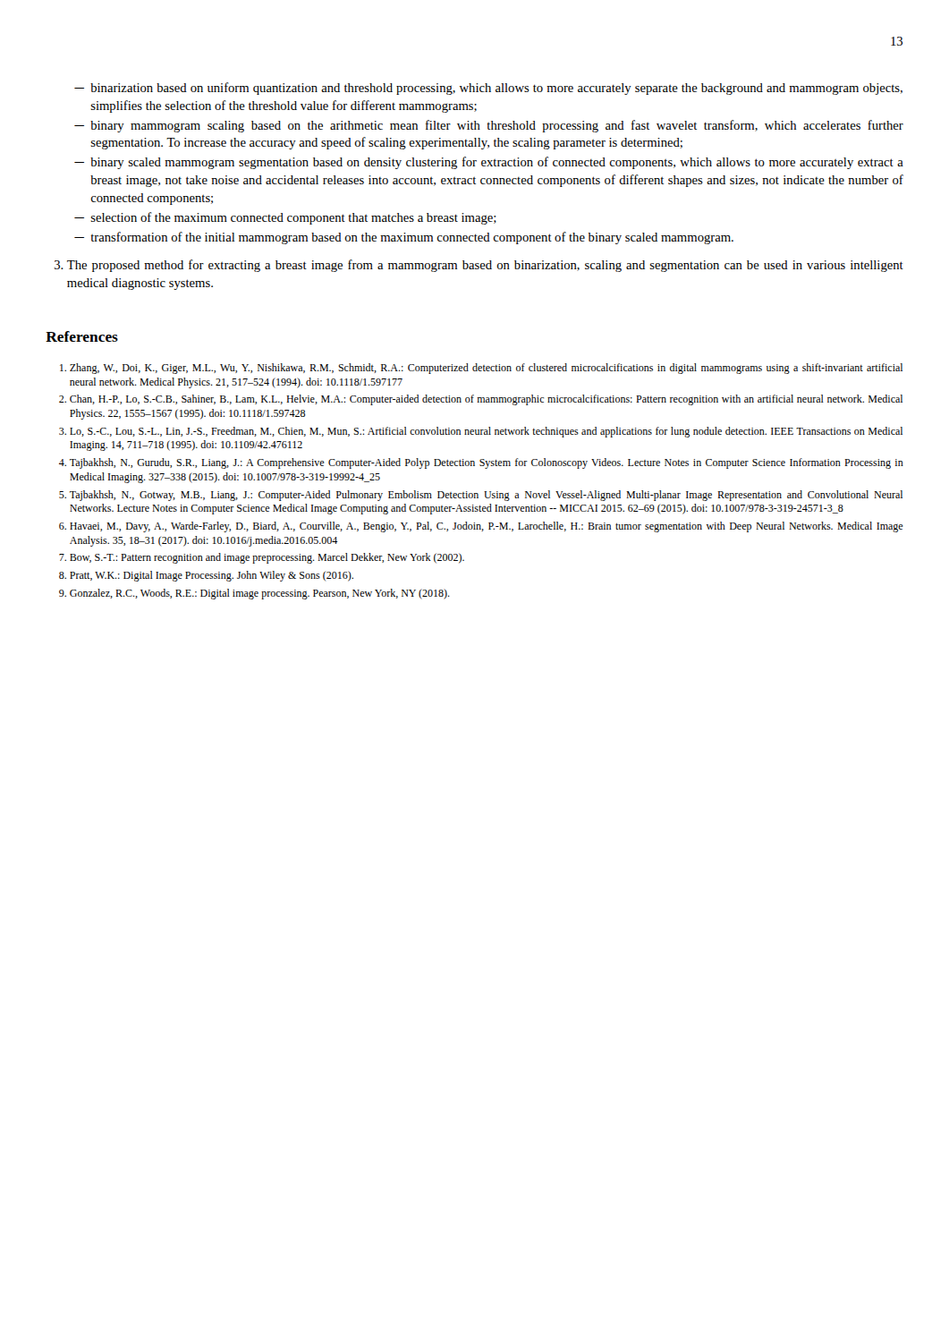13
binarization based on uniform quantization and threshold processing, which allows to more accurately separate the background and mammogram objects, simplifies the selection of the threshold value for different mammograms;
binary mammogram scaling based on the arithmetic mean filter with threshold processing and fast wavelet transform, which accelerates further segmentation. To increase the accuracy and speed of scaling experimentally, the scaling parameter is determined;
binary scaled mammogram segmentation based on density clustering for extraction of connected components, which allows to more accurately extract a breast image, not take noise and accidental releases into account, extract connected components of different shapes and sizes, not indicate the number of connected components;
selection of the maximum connected component that matches a breast image;
transformation of the initial mammogram based on the maximum connected component of the binary scaled mammogram.
The proposed method for extracting a breast image from a mammogram based on binarization, scaling and segmentation can be used in various intelligent medical diagnostic systems.
References
Zhang, W., Doi, K., Giger, M.L., Wu, Y., Nishikawa, R.M., Schmidt, R.A.: Computerized detection of clustered microcalcifications in digital mammograms using a shift-invariant artificial neural network. Medical Physics. 21, 517–524 (1994). doi: 10.1118/1.597177
Chan, H.-P., Lo, S.-C.B., Sahiner, B., Lam, K.L., Helvie, M.A.: Computer-aided detection of mammographic microcalcifications: Pattern recognition with an artificial neural network. Medical Physics. 22, 1555–1567 (1995). doi: 10.1118/1.597428
Lo, S.-C., Lou, S.-L., Lin, J.-S., Freedman, M., Chien, M., Mun, S.: Artificial convolution neural network techniques and applications for lung nodule detection. IEEE Transactions on Medical Imaging. 14, 711–718 (1995). doi: 10.1109/42.476112
Tajbakhsh, N., Gurudu, S.R., Liang, J.: A Comprehensive Computer-Aided Polyp Detection System for Colonoscopy Videos. Lecture Notes in Computer Science Information Processing in Medical Imaging. 327–338 (2015). doi: 10.1007/978-3-319-19992-4_25
Tajbakhsh, N., Gotway, M.B., Liang, J.: Computer-Aided Pulmonary Embolism Detection Using a Novel Vessel-Aligned Multi-planar Image Representation and Convolutional Neural Networks. Lecture Notes in Computer Science Medical Image Computing and Computer-Assisted Intervention -- MICCAI 2015. 62–69 (2015). doi: 10.1007/978-3-319-24571-3_8
Havaei, M., Davy, A., Warde-Farley, D., Biard, A., Courville, A., Bengio, Y., Pal, C., Jodoin, P.-M., Larochelle, H.: Brain tumor segmentation with Deep Neural Networks. Medical Image Analysis. 35, 18–31 (2017). doi: 10.1016/j.media.2016.05.004
Bow, S.-T.: Pattern recognition and image preprocessing. Marcel Dekker, New York (2002).
Pratt, W.K.: Digital Image Processing. John Wiley & Sons (2016).
Gonzalez, R.C., Woods, R.E.: Digital image processing. Pearson, New York, NY (2018).